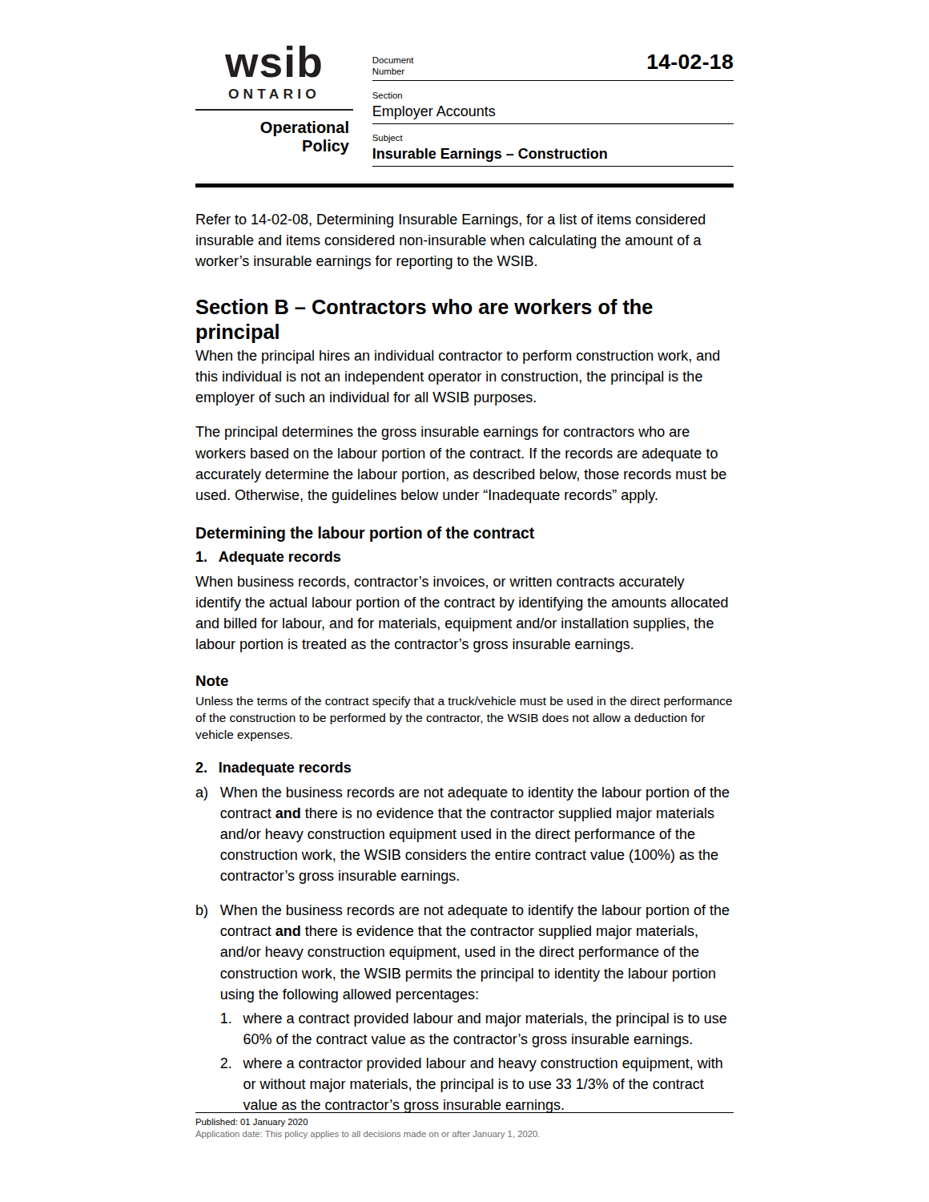wsib
ONTARIO
Operational
Policy
Document
Number
14-02-18
Section Employer Accounts
Subject Insurable Earnings – Construction
Refer to 14-02-08, Determining Insurable Earnings, for a list of items considered insurable and items considered non-insurable when calculating the amount of a worker’s insurable earnings for reporting to the WSIB.
Section B – Contractors who are workers of the principal
When the principal hires an individual contractor to perform construction work, and this individual is not an independent operator in construction, the principal is the employer of such an individual for all WSIB purposes.
The principal determines the gross insurable earnings for contractors who are workers based on the labour portion of the contract. If the records are adequate to accurately determine the labour portion, as described below, those records must be used. Otherwise, the guidelines below under “Inadequate records” apply.
Determining the labour portion of the contract
1. Adequate records
When business records, contractor’s invoices, or written contracts accurately identify the actual labour portion of the contract by identifying the amounts allocated and billed for labour, and for materials, equipment and/or installation supplies, the labour portion is treated as the contractor’s gross insurable earnings.
Note
Unless the terms of the contract specify that a truck/vehicle must be used in the direct performance of the construction to be performed by the contractor, the WSIB does not allow a deduction for vehicle expenses.
2. Inadequate records
a) When the business records are not adequate to identity the labour portion of the contract and there is no evidence that the contractor supplied major materials and/or heavy construction equipment used in the direct performance of the construction work, the WSIB considers the entire contract value (100%) as the contractor’s gross insurable earnings.
b) When the business records are not adequate to identify the labour portion of the contract and there is evidence that the contractor supplied major materials, and/or heavy construction equipment, used in the direct performance of the construction work, the WSIB permits the principal to identity the labour portion using the following allowed percentages:
1. where a contract provided labour and major materials, the principal is to use 60% of the contract value as the contractor’s gross insurable earnings.
2. where a contractor provided labour and heavy construction equipment, with or without major materials, the principal is to use 33 1/3% of the contract value as the contractor’s gross insurable earnings.
Published: 01 January 2020
Application date: This policy applies to all decisions made on or after January 1, 2020.